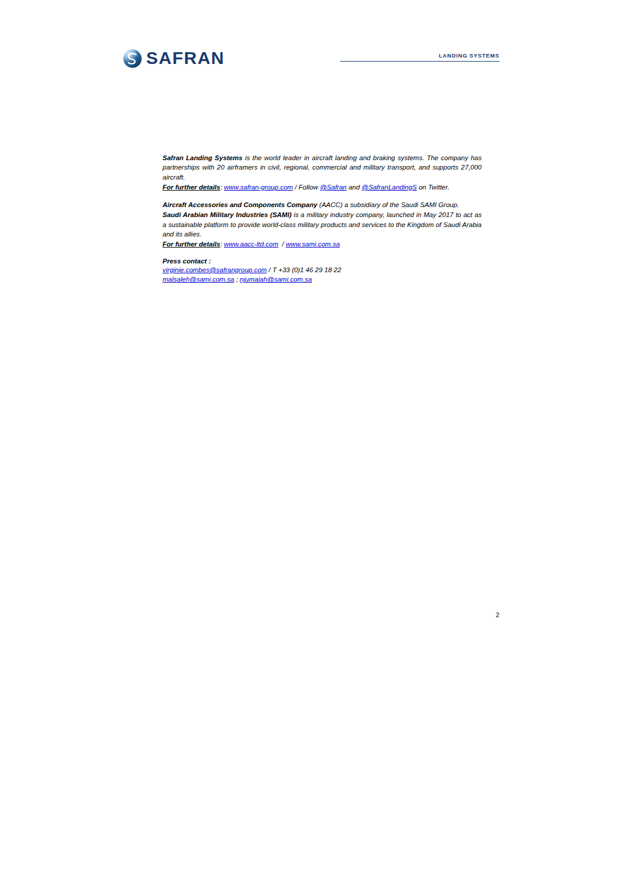SAFRAN
Landing Systems
Safran Landing Systems is the world leader in aircraft landing and braking systems. The company has partnerships with 20 airframers in civil, regional, commercial and military transport, and supports 27,000 aircraft.
For further details: www.safran-group.com / Follow @Safran and @SafranLandingS on Twitter.
Aircraft Accessories and Components Company (AACC) a subsidiary of the Saudi SAMI Group.
Saudi Arabian Military Industries (SAMI) is a military industry company, launched in May 2017 to act as a sustainable platform to provide world-class military products and services to the Kingdom of Saudi Arabia and its allies.
For further details: www.aacc-ltd.com / www.sami.com.sa
Press contact :
virginie.combes@safrangroup.com / T +33 (0)1 46 29 18 22
malsaleh@sami.com.sa ; njumaiah@sami.com.sa
2